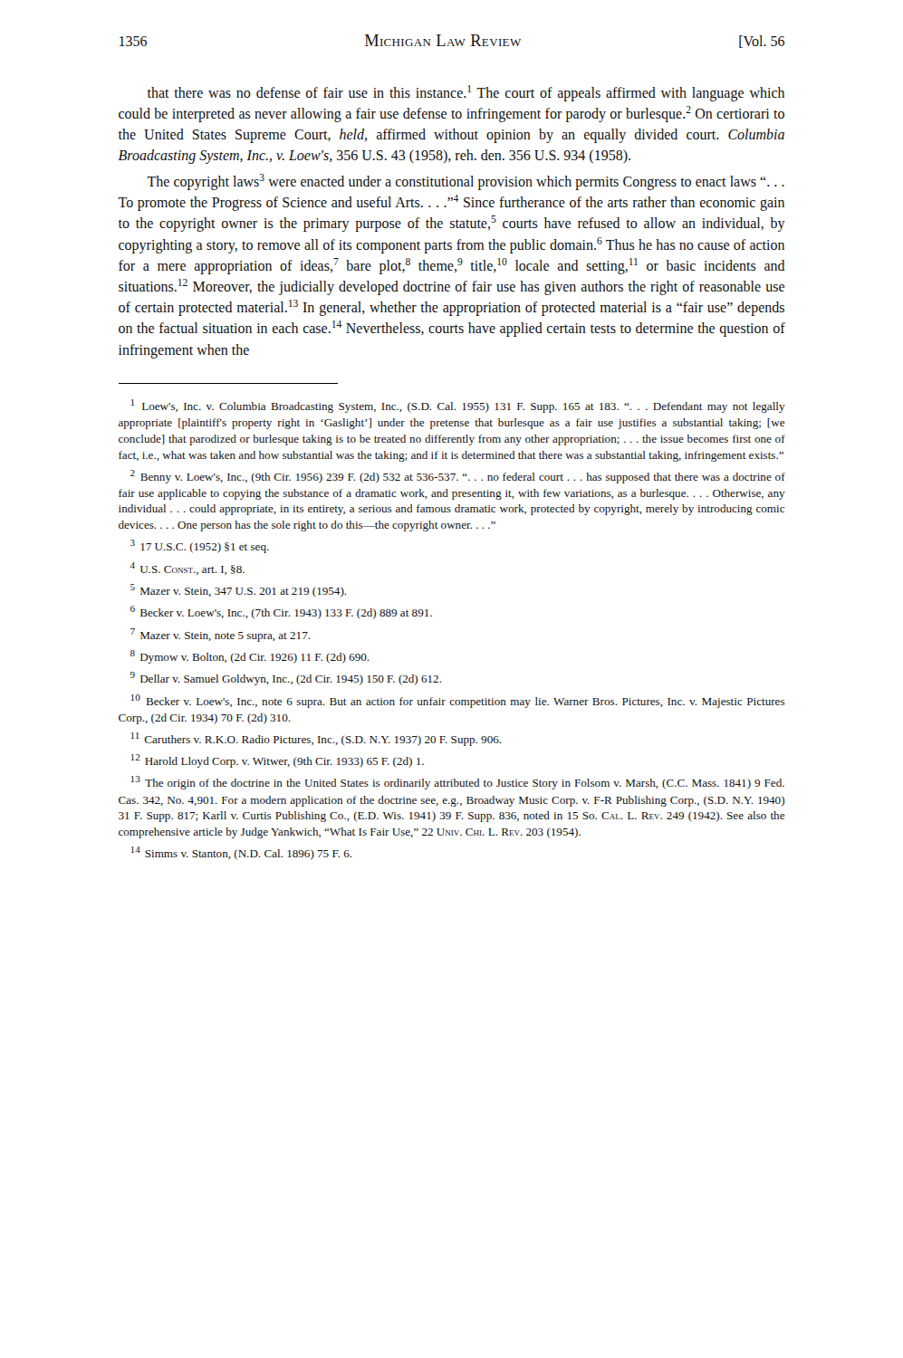1356 Michigan Law Review [Vol. 56
that there was no defense of fair use in this instance.1 The court of appeals affirmed with language which could be interpreted as never allowing a fair use defense to infringement for parody or burlesque.2 On certiorari to the United States Supreme Court, held, affirmed without opinion by an equally divided court. Columbia Broadcasting System, Inc., v. Loew's, 356 U.S. 43 (1958), reh. den. 356 U.S. 934 (1958).
The copyright laws3 were enacted under a constitutional provision which permits Congress to enact laws “. . . To promote the Progress of Science and useful Arts. . . .”4 Since furtherance of the arts rather than economic gain to the copyright owner is the primary purpose of the statute,5 courts have refused to allow an individual, by copyrighting a story, to remove all of its component parts from the public domain.6 Thus he has no cause of action for a mere appropriation of ideas,7 bare plot,8 theme,9 title,10 locale and setting,11 or basic incidents and situations.12 Moreover, the judicially developed doctrine of fair use has given authors the right of reasonable use of certain protected material.13 In general, whether the appropriation of protected material is a “fair use” depends on the factual situation in each case.14 Nevertheless, courts have applied certain tests to determine the question of infringement when the
1 Loew's, Inc. v. Columbia Broadcasting System, Inc., (S.D. Cal. 1955) 131 F. Supp. 165 at 183. “. . . Defendant may not legally appropriate [plaintiff's property right in ‘Gaslight’] under the pretense that burlesque as a fair use justifies a substantial taking; [we conclude] that parodized or burlesque taking is to be treated no differently from any other appropriation; . . . the issue becomes first one of fact, i.e., what was taken and how substantial was the taking; and if it is determined that there was a substantial taking, infringement exists.”
2 Benny v. Loew's, Inc., (9th Cir. 1956) 239 F. (2d) 532 at 536-537. “. . . no federal court . . . has supposed that there was a doctrine of fair use applicable to copying the substance of a dramatic work, and presenting it, with few variations, as a burlesque. . . . Otherwise, any individual . . . could appropriate, in its entirety, a serious and famous dramatic work, protected by copyright, merely by introducing comic devices. . . . One person has the sole right to do this—the copyright owner. . . .”
3 17 U.S.C. (1952) §1 et seq.
4 U.S. Const., art. I, §8.
5 Mazer v. Stein, 347 U.S. 201 at 219 (1954).
6 Becker v. Loew's, Inc., (7th Cir. 1943) 133 F. (2d) 889 at 891.
7 Mazer v. Stein, note 5 supra, at 217.
8 Dymow v. Bolton, (2d Cir. 1926) 11 F. (2d) 690.
9 Dellar v. Samuel Goldwyn, Inc., (2d Cir. 1945) 150 F. (2d) 612.
10 Becker v. Loew's, Inc., note 6 supra. But an action for unfair competition may lie. Warner Bros. Pictures, Inc. v. Majestic Pictures Corp., (2d Cir. 1934) 70 F. (2d) 310.
11 Caruthers v. R.K.O. Radio Pictures, Inc., (S.D. N.Y. 1937) 20 F. Supp. 906.
12 Harold Lloyd Corp. v. Witwer, (9th Cir. 1933) 65 F. (2d) 1.
13 The origin of the doctrine in the United States is ordinarily attributed to Justice Story in Folsom v. Marsh, (C.C. Mass. 1841) 9 Fed. Cas. 342, No. 4,901. For a modern application of the doctrine see, e.g., Broadway Music Corp. v. F-R Publishing Corp., (S.D. N.Y. 1940) 31 F. Supp. 817; Karll v. Curtis Publishing Co., (E.D. Wis. 1941) 39 F. Supp. 836, noted in 15 So. Cal. L. Rev. 249 (1942). See also the comprehensive article by Judge Yankwich, “What Is Fair Use,” 22 Univ. Chi. L. Rev. 203 (1954).
14 Simms v. Stanton, (N.D. Cal. 1896) 75 F. 6.